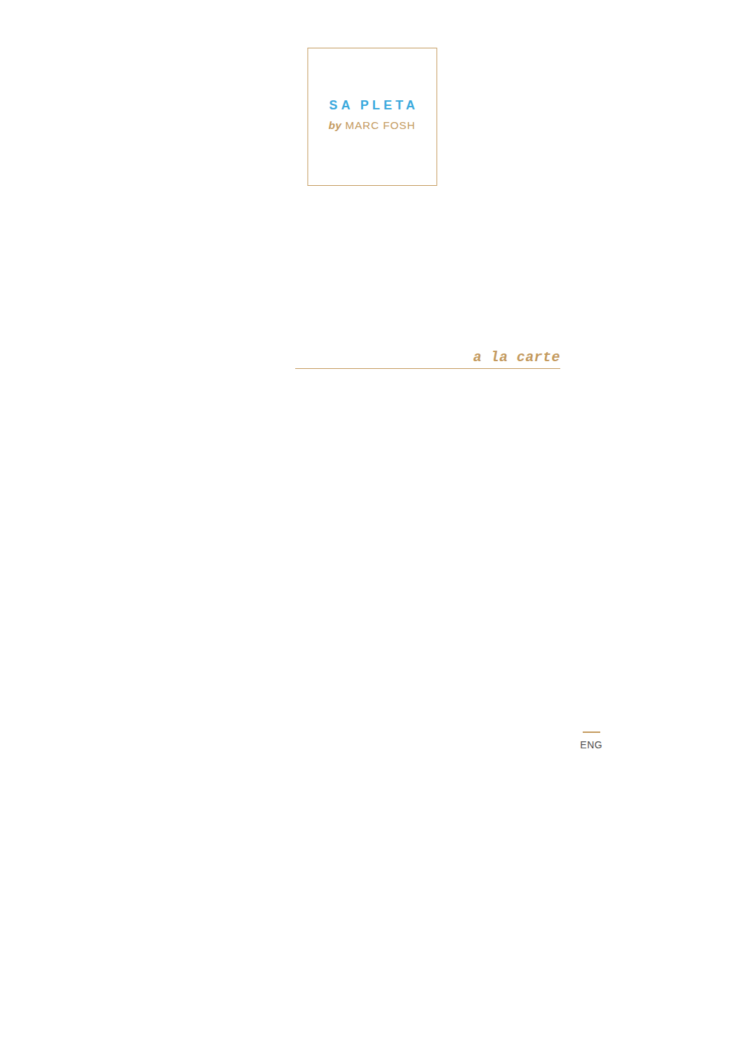SA PLETA
by MARC FOSH
a la carte
ENG